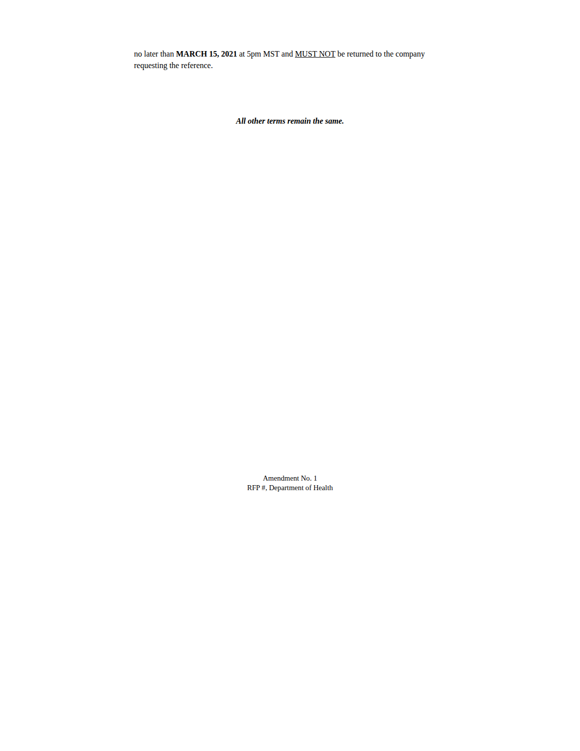no later than MARCH 15, 2021 at 5pm MST and MUST NOT be returned to the company requesting the reference.
All other terms remain the same.
Amendment No. 1
RFP #, Department of Health